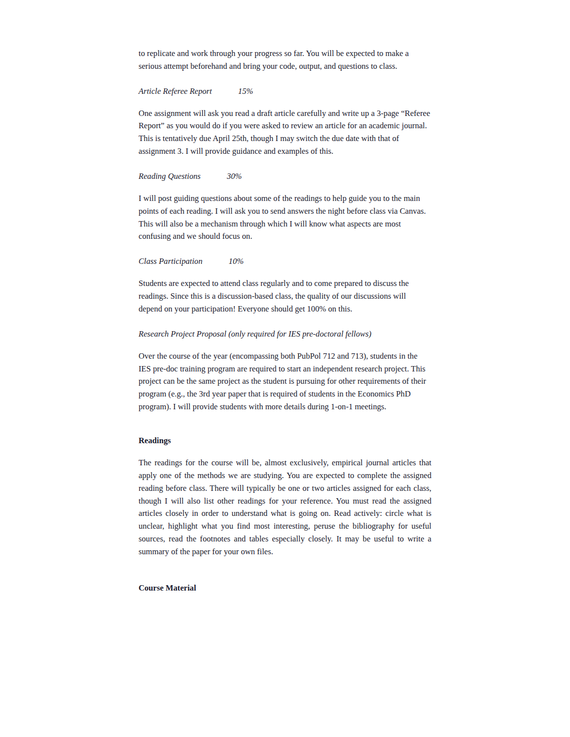to replicate and work through your progress so far. You will be expected to make a serious attempt beforehand and bring your code, output, and questions to class.
Article Referee Report15%
One assignment will ask you read a draft article carefully and write up a 3-page “Referee Report” as you would do if you were asked to review an article for an academic journal. This is tentatively due April 25th, though I may switch the due date with that of assignment 3. I will provide guidance and examples of this.
Reading Questions30%
I will post guiding questions about some of the readings to help guide you to the main points of each reading. I will ask you to send answers the night before class via Canvas. This will also be a mechanism through which I will know what aspects are most confusing and we should focus on.
Class Participation10%
Students are expected to attend class regularly and to come prepared to discuss the readings. Since this is a discussion-based class, the quality of our discussions will depend on your participation! Everyone should get 100% on this.
Research Project Proposal (only required for IES pre-doctoral fellows)
Over the course of the year (encompassing both PubPol 712 and 713), students in the IES pre-doc training program are required to start an independent research project. This project can be the same project as the student is pursuing for other requirements of their program (e.g., the 3rd year paper that is required of students in the Economics PhD program). I will provide students with more details during 1-on-1 meetings.
Readings
The readings for the course will be, almost exclusively, empirical journal articles that apply one of the methods we are studying. You are expected to complete the assigned reading before class. There will typically be one or two articles assigned for each class, though I will also list other readings for your reference. You must read the assigned articles closely in order to understand what is going on. Read actively: circle what is unclear, highlight what you find most interesting, peruse the bibliography for useful sources, read the footnotes and tables especially closely. It may be useful to write a summary of the paper for your own files.
Course Material